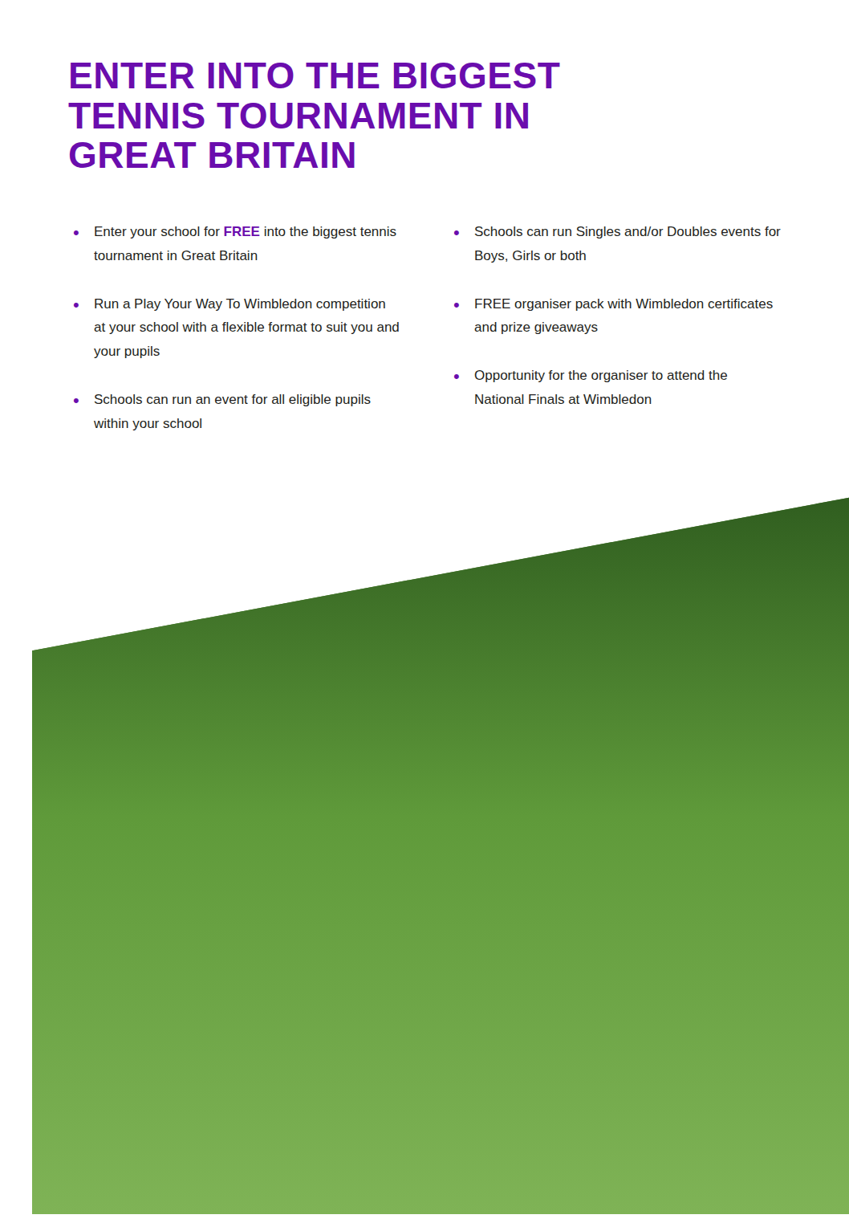Enter into the biggest tennis tournament in Great Britain
Enter your school for FREE into the biggest tennis tournament in Great Britain
Run a Play Your Way To Wimbledon competition at your school with a flexible format to suit you and your pupils
Schools can run an event for all eligible pupils within your school
Schools can run Singles and/or Doubles events for Boys, Girls or both
FREE organiser pack with Wimbledon certificates and prize giveaways
Opportunity for the organiser to attend the National Finals at Wimbledon